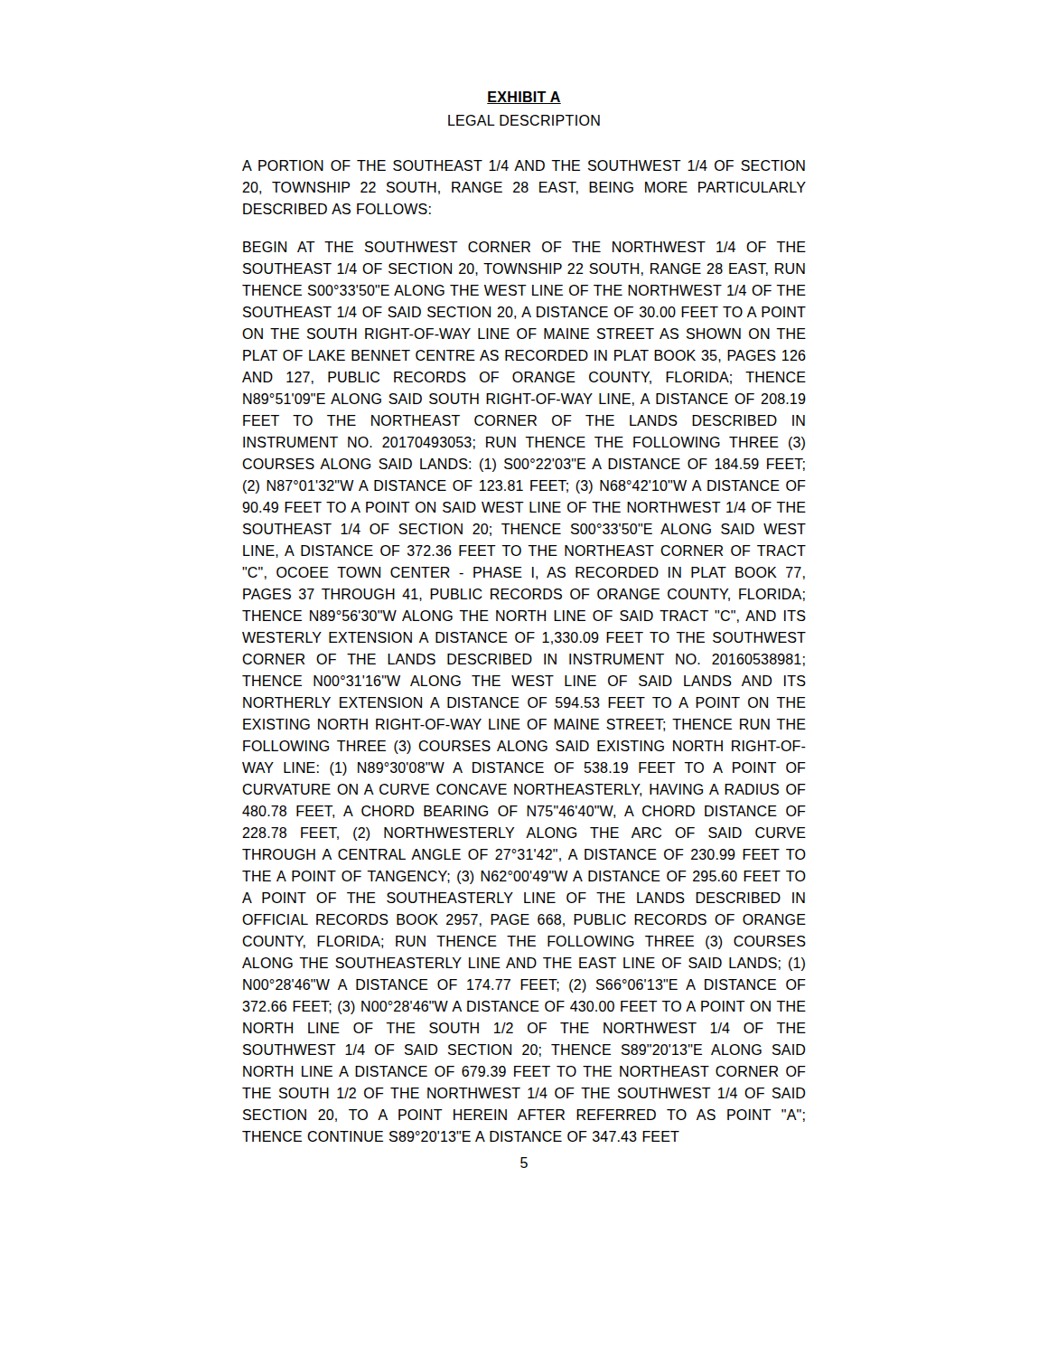Exhibit A
Legal Description
A portion of the Southeast 1/4 and the Southwest 1/4 of Section 20, Township 22 South, Range 28 East, being more particularly described as follows:
Begin at the Southwest corner of the Northwest 1/4 of the Southeast 1/4 of Section 20, Township 22 South, Range 28 East, run thence S00°33'50"E along the West line of the Northwest 1/4 of the Southeast 1/4 of said Section 20, a distance of 30.00 feet to a point on the South right-of-way line of Maine Street as shown on the Plat of Lake Bennet Centre as recorded in Plat Book 35, Pages 126 and 127, Public Records of Orange County, Florida; thence N89°51'09"E along said South right-of-way line, a distance of 208.19 feet to the Northeast corner of the lands described in Instrument No. 20170493053; run thence the following three (3) courses along said lands: (1) S00°22'03"E a distance of 184.59 feet; (2) N87°01'32"W a distance of 123.81 feet; (3) N68°42'10"W a distance of 90.49 feet to a point on said West line of the Northwest 1/4 of the Southeast 1/4 of Section 20; thence S00°33'50"E along said West line, a distance of 372.36 feet to the Northeast corner of Tract "C", Ocoee Town Center - Phase I, as recorded in Plat Book 77, Pages 37 through 41, Public Records of Orange County, Florida; thence N89°56'30"W along the North line of said Tract "C", and its Westerly extension a distance of 1,330.09 feet to the Southwest corner of the lands described in Instrument No. 20160538981; thence N00°31'16"W along the West line of said lands and its Northerly extension a distance of 594.53 feet to a point on the existing North right-of-way line of Maine Street; thence run the following three (3) courses along said existing North right-of-way line: (1) N89°30'08"W a distance of 538.19 feet to a point of curvature on a curve concave Northeasterly, having a radius of 480.78 feet, a chord bearing of N75"46'40"W, a chord distance of 228.78 feet, (2) Northwesterly along the arc of said curve through a central angle of 27°31'42", a distance of 230.99 feet to the a point of tangency; (3) N62°00'49"W a distance of 295.60 feet to a point of the Southeasterly line of the lands described in Official Records Book 2957, Page 668, Public Records of Orange County, Florida; run thence the following three (3) courses along the Southeasterly line and the East line of said lands; (1) N00°28'46"W a distance of 174.77 feet; (2) S66°06'13"E a distance of 372.66 feet; (3) N00°28'46"W a distance of 430.00 feet to a point on the North line of the South 1/2 of the Northwest 1/4 of the Southwest 1/4 of said Section 20; thence S89"20'13"E along said North line a distance of 679.39 feet to the Northeast corner of the South 1/2 of the Northwest 1/4 of the Southwest 1/4 of said Section 20, to a point herein after referred to as Point "A"; thence continue S89°20'13"E a distance of 347.43 feet
5